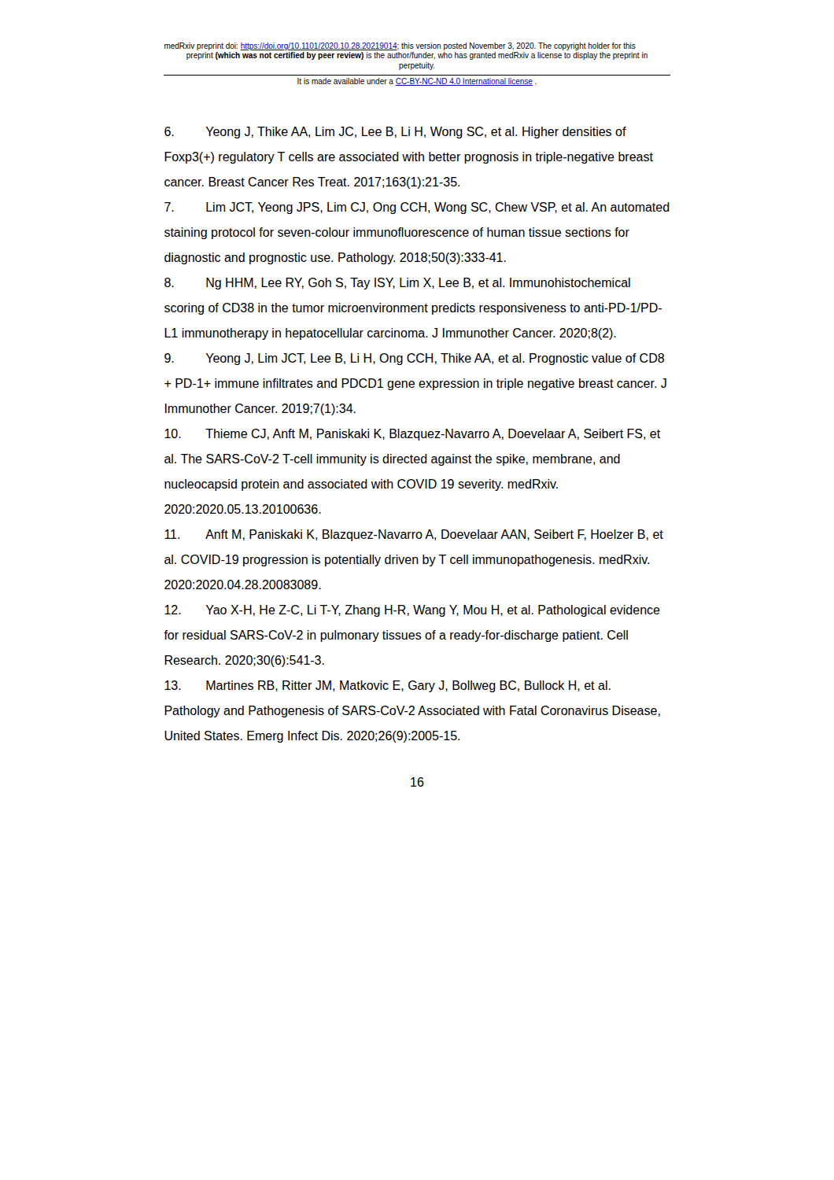medRxiv preprint doi: https://doi.org/10.1101/2020.10.28.20219014; this version posted November 3, 2020. The copyright holder for this
preprint (which was not certified by peer review) is the author/funder, who has granted medRxiv a license to display the preprint in
perpetuity.
It is made available under a CC-BY-NC-ND 4.0 International license .
6. Yeong J, Thike AA, Lim JC, Lee B, Li H, Wong SC, et al. Higher densities of Foxp3(+) regulatory T cells are associated with better prognosis in triple-negative breast cancer. Breast Cancer Res Treat. 2017;163(1):21-35.
7. Lim JCT, Yeong JPS, Lim CJ, Ong CCH, Wong SC, Chew VSP, et al. An automated staining protocol for seven-colour immunofluorescence of human tissue sections for diagnostic and prognostic use. Pathology. 2018;50(3):333-41.
8. Ng HHM, Lee RY, Goh S, Tay ISY, Lim X, Lee B, et al. Immunohistochemical scoring of CD38 in the tumor microenvironment predicts responsiveness to anti-PD-1/PD-L1 immunotherapy in hepatocellular carcinoma. J Immunother Cancer. 2020;8(2).
9. Yeong J, Lim JCT, Lee B, Li H, Ong CCH, Thike AA, et al. Prognostic value of CD8 + PD-1+ immune infiltrates and PDCD1 gene expression in triple negative breast cancer. J Immunother Cancer. 2019;7(1):34.
10. Thieme CJ, Anft M, Paniskaki K, Blazquez-Navarro A, Doevelaar A, Seibert FS, et al. The SARS-CoV-2 T-cell immunity is directed against the spike, membrane, and nucleocapsid protein and associated with COVID 19 severity. medRxiv. 2020:2020.05.13.20100636.
11. Anft M, Paniskaki K, Blazquez-Navarro A, Doevelaar AAN, Seibert F, Hoelzer B, et al. COVID-19 progression is potentially driven by T cell immunopathogenesis. medRxiv. 2020:2020.04.28.20083089.
12. Yao X-H, He Z-C, Li T-Y, Zhang H-R, Wang Y, Mou H, et al. Pathological evidence for residual SARS-CoV-2 in pulmonary tissues of a ready-for-discharge patient. Cell Research. 2020;30(6):541-3.
13. Martines RB, Ritter JM, Matkovic E, Gary J, Bollweg BC, Bullock H, et al. Pathology and Pathogenesis of SARS-CoV-2 Associated with Fatal Coronavirus Disease, United States. Emerg Infect Dis. 2020;26(9):2005-15.
16